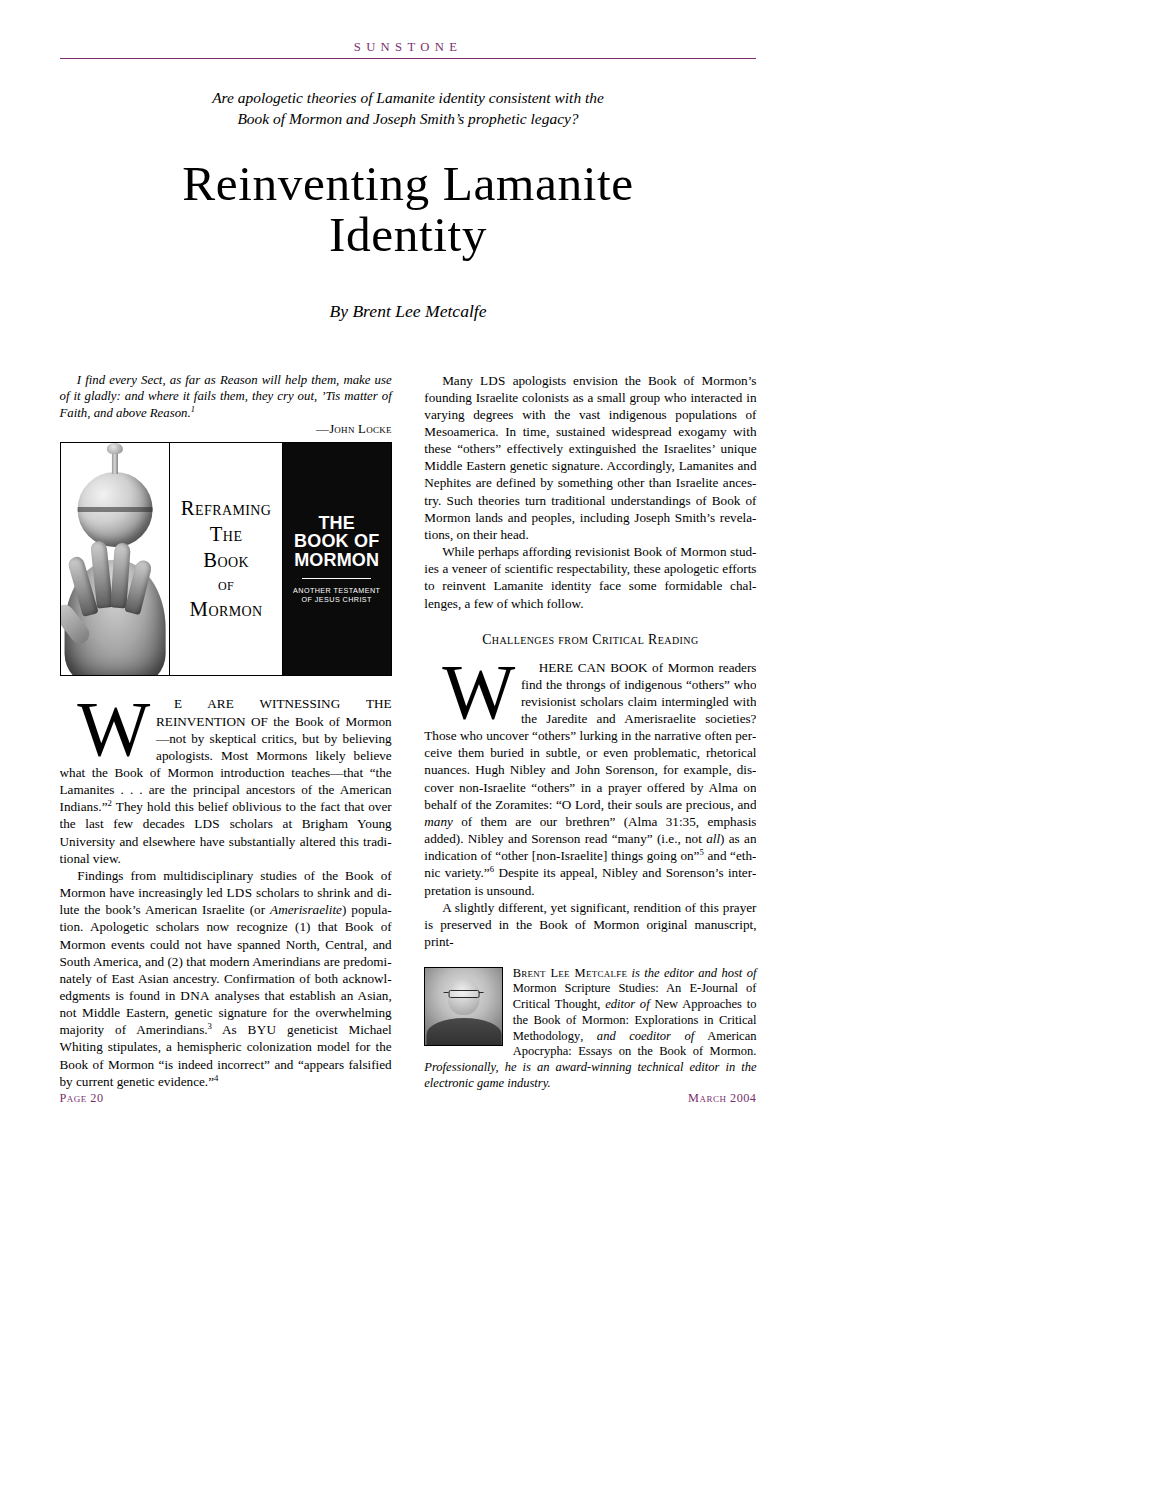Sunstone
Are apologetic theories of Lamanite identity consistent with the
Book of Mormon and Joseph Smith’s prophetic legacy?
Reinventing Lamanite
Identity
By Brent Lee Metcalfe
I find every Sect, as far as Reason will help them, make use of it gladly: and where it fails them, they cry out, ’Tis matter of Faith, and above Reason.1
—John Locke
Reframing The Book of Mormon
The
Book of
Mormon
Another Testament
of Jesus Christ
WE ARE WITNESSING THE REINVENTION OF the Book of Mormon—not by skeptical critics, but by believing apologists. Most Mormons likely believe what the Book of Mormon introduction teaches—that “the Lamanites . . . are the principal ancestors of the American Indians.”2 They hold this belief oblivious to the fact that over the last few decades LDS scholars at Brigham Young University and elsewhere have substantially altered this traditional view.
Findings from multidisciplinary studies of the Book of Mormon have increasingly led LDS scholars to shrink and dilute the book’s American Israelite (or Amerisraelite) population. Apologetic scholars now recognize (1) that Book of Mormon events could not have spanned North, Central, and South America, and (2) that modern Amerindians are predominately of East Asian ancestry. Confirmation of both acknowledgments is found in DNA analyses that establish an Asian, not Middle Eastern, genetic signature for the overwhelming majority of Amerindians.3 As BYU geneticist Michael Whiting stipulates, a hemispheric colonization model for the Book of Mormon “is indeed incorrect” and “appears falsified by current genetic evidence.”4
Many LDS apologists envision the Book of Mormon’s founding Israelite colonists as a small group who interacted in varying degrees with the vast indigenous populations of Mesoamerica. In time, sustained widespread exogamy with these “others” effectively extinguished the Israelites’ unique Middle Eastern genetic signature. Accordingly, Lamanites and Nephites are defined by something other than Israelite ancestry. Such theories turn traditional understandings of Book of Mormon lands and peoples, including Joseph Smith’s revelations, on their head.
While perhaps affording revisionist Book of Mormon studies a veneer of scientific respectability, these apologetic efforts to reinvent Lamanite identity face some formidable challenges, a few of which follow.
Challenges from Critical Reading
WHERE CAN BOOK of Mormon readers find the throngs of indigenous “others” who revisionist scholars claim intermingled with the Jaredite and Amerisraelite societies? Those who uncover “others” lurking in the narrative often perceive them buried in subtle, or even problematic, rhetorical nuances. Hugh Nibley and John Sorenson, for example, discover non-Israelite “others” in a prayer offered by Alma on behalf of the Zoramites: “O Lord, their souls are precious, and many of them are our brethren” (Alma 31:35, emphasis added). Nibley and Sorenson read “many” (i.e., not all) as an indication of “other [non-Israelite] things going on”5 and “ethnic variety.”6 Despite its appeal, Nibley and Sorenson’s interpretation is unsound.
A slightly different, yet significant, rendition of this prayer is preserved in the Book of Mormon original manuscript, print-
Brent Lee Metcalfe is the editor and host of Mormon Scripture Studies: An E-Journal of Critical Thought, editor of New Approaches to the Book of Mormon: Explorations in Critical Methodology, and coeditor of American Apocrypha: Essays on the Book of Mormon. Professionally, he is an award-winning technical editor in the electronic game industry.
Page 20 March 2004